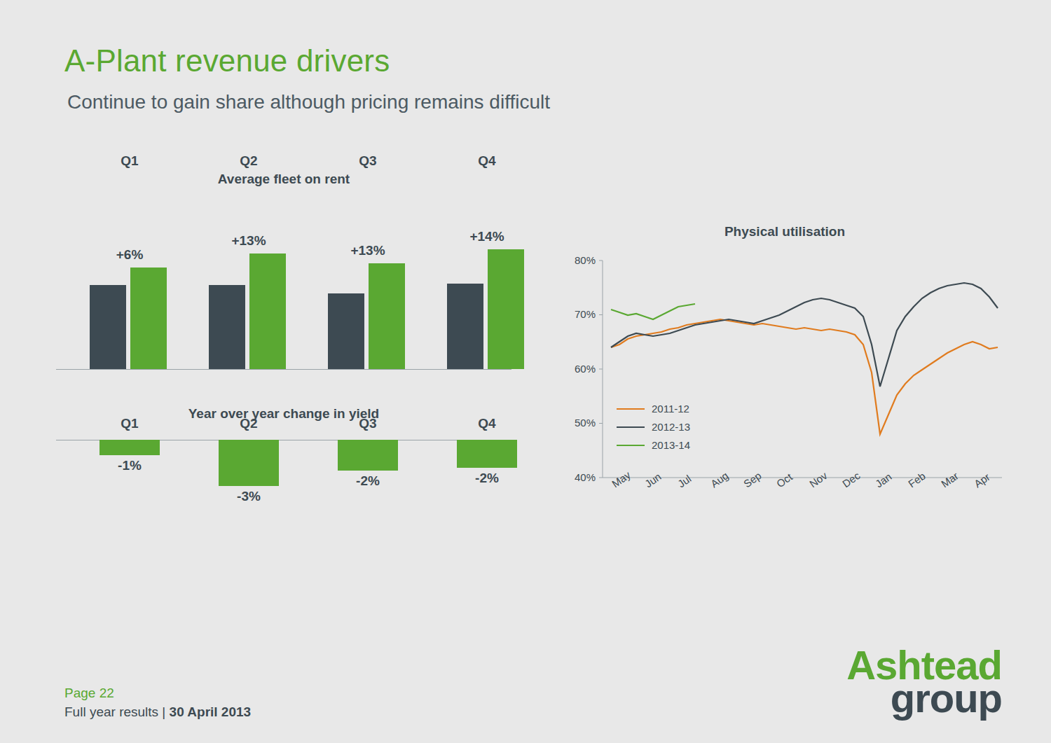A-Plant revenue drivers
Continue to gain share although pricing remains difficult
Average fleet on rent
Q1
+6%
Q2
+13%
Q3
+13%
Q4
+14%
Year over year change in yield
Q1
-1%
Q2
-3%
Q3
-2%
Q4
-2%
Physical utilisation
y ticks &amp; labels : 40% at y=330, 80% at y=20 (77.5 px per 10%) 80% 70% 60% 50% 40% May Jun Jul Aug Sep Oct Nov Dec Jan Feb Mar Apr 2011-12 2012-13 2013-14
Page 22
Full year results | 30 April 2013
Ashtead
group